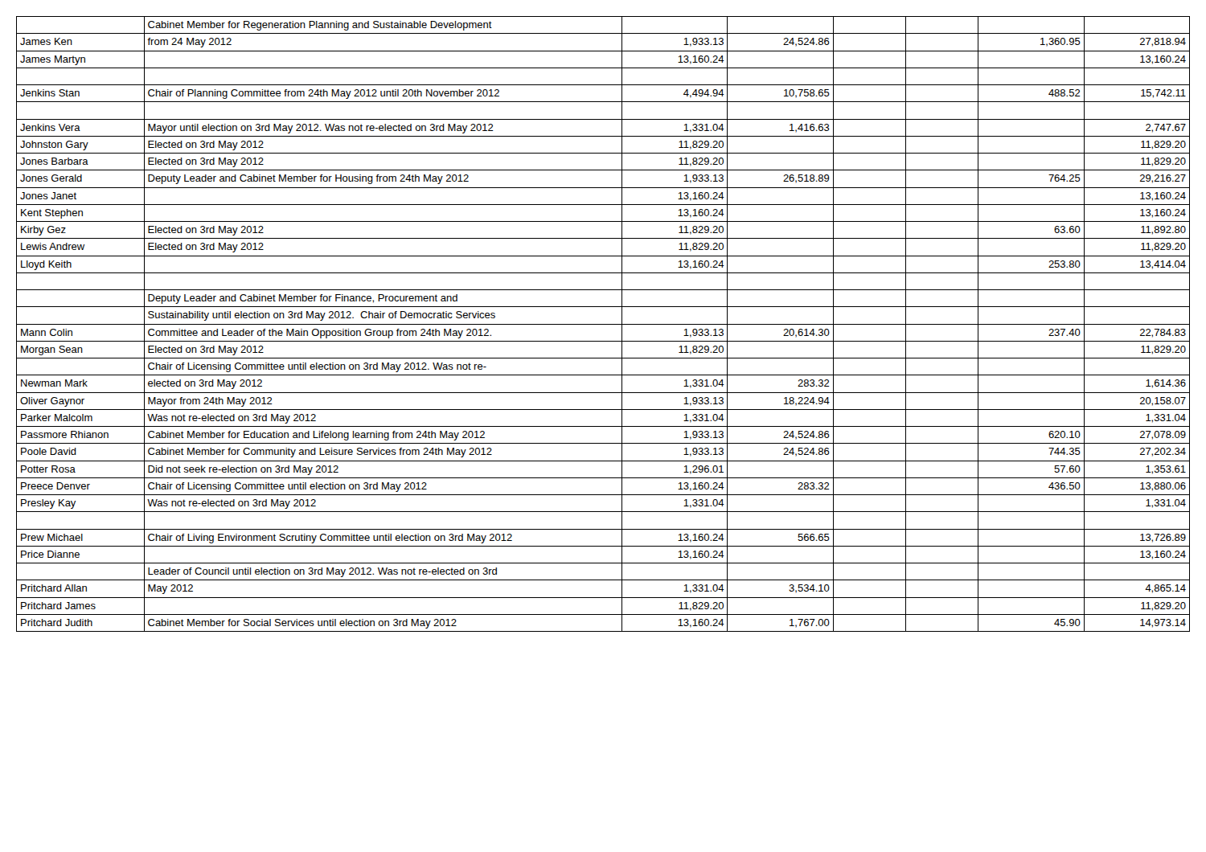| | Cabinet Member for Regeneration Planning and Sustainable Development | | | | | | |
| James Ken | from 24 May 2012 | 1,933.13 | 24,524.86 | | | 1,360.95 | 27,818.94 |
| James Martyn | | 13,160.24 | | | | | 13,160.24 |
| Jenkins Stan | Chair of Planning Committee from 24th May 2012 until 20th November 2012 | 4,494.94 | 10,758.65 | | | 488.52 | 15,742.11 |
| Jenkins Vera | Mayor until election on 3rd May 2012. Was not re-elected on 3rd May 2012 | 1,331.04 | 1,416.63 | | | | 2,747.67 |
| Johnston Gary | Elected on 3rd May 2012 | 11,829.20 | | | | | 11,829.20 |
| Jones Barbara | Elected on 3rd May 2012 | 11,829.20 | | | | | 11,829.20 |
| Jones Gerald | Deputy Leader and Cabinet Member for Housing from 24th May 2012 | 1,933.13 | 26,518.89 | | | 764.25 | 29,216.27 |
| Jones Janet | | 13,160.24 | | | | | 13,160.24 |
| Kent Stephen | | 13,160.24 | | | | | 13,160.24 |
| Kirby Gez | Elected on 3rd May 2012 | 11,829.20 | | | | 63.60 | 11,892.80 |
| Lewis Andrew | Elected on 3rd May 2012 | 11,829.20 | | | | | 11,829.20 |
| Lloyd Keith | | 13,160.24 | | | | 253.80 | 13,414.04 |
| | Deputy Leader and Cabinet Member for Finance, Procurement and | | | | | | |
| | Sustainability until election on 3rd May 2012. Chair of Democratic Services | | | | | | |
| Mann Colin | Committee and Leader of the Main Opposition Group from 24th May 2012. | 1,933.13 | 20,614.30 | | | 237.40 | 22,784.83 |
| Morgan Sean | Elected on 3rd May 2012 | 11,829.20 | | | | | 11,829.20 |
| | Chair of Licensing Committee until election on 3rd May 2012. Was not re- | | | | | | |
| Newman Mark | elected on 3rd May 2012 | 1,331.04 | 283.32 | | | | 1,614.36 |
| Oliver Gaynor | Mayor from 24th May 2012 | 1,933.13 | 18,224.94 | | | | 20,158.07 |
| Parker Malcolm | Was not re-elected on 3rd May 2012 | 1,331.04 | | | | | 1,331.04 |
| Passmore Rhianon | Cabinet Member for Education and Lifelong learning from 24th May 2012 | 1,933.13 | 24,524.86 | | | 620.10 | 27,078.09 |
| Poole David | Cabinet Member for Community and Leisure Services from 24th May 2012 | 1,933.13 | 24,524.86 | | | 744.35 | 27,202.34 |
| Potter Rosa | Did not seek re-election on 3rd May 2012 | 1,296.01 | | | | 57.60 | 1,353.61 |
| Preece Denver | Chair of Licensing Committee until election on 3rd May 2012 | 13,160.24 | 283.32 | | | 436.50 | 13,880.06 |
| Presley Kay | Was not re-elected on 3rd May 2012 | 1,331.04 | | | | | 1,331.04 |
| Prew Michael | Chair of Living Environment Scrutiny Committee until election on 3rd May 2012 | 13,160.24 | 566.65 | | | | 13,726.89 |
| Price Dianne | | 13,160.24 | | | | | 13,160.24 |
| | Leader of Council until election on 3rd May 2012. Was not re-elected on 3rd | | | | | | |
| Pritchard Allan | May 2012 | 1,331.04 | 3,534.10 | | | | 4,865.14 |
| Pritchard James | | 11,829.20 | | | | | 11,829.20 |
| Pritchard Judith | Cabinet Member for Social Services until election on 3rd May 2012 | 13,160.24 | 1,767.00 | | | 45.90 | 14,973.14 |